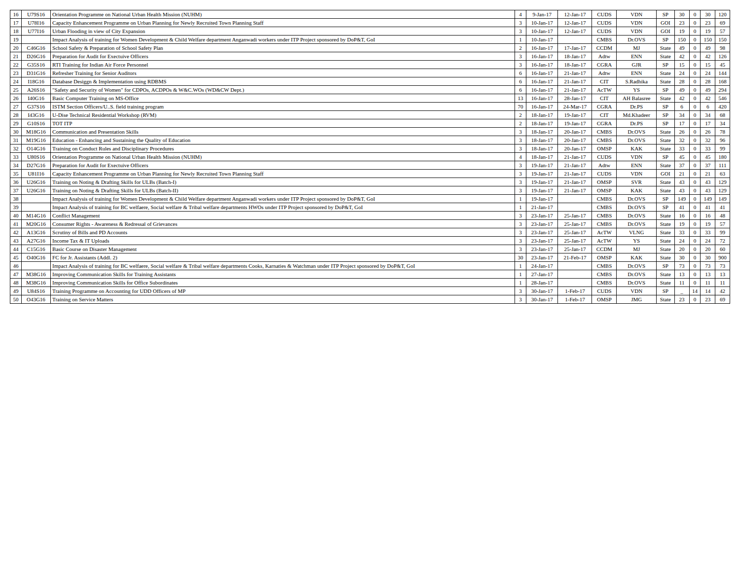| 16 | U79S16 | Orientation Programme on National Urban Health Mission (NUHM) | 4 | 9-Jan-17 | 12-Jan-17 | CUDS | VDN | SP | 30 | 0 | 30 | 120 |
| 17 | U78I16 | Capacity Enhancement Programme on Urban Planning for Newly Recruited Town Planning Staff | 3 | 10-Jan-17 | 12-Jan-17 | CUDS | VDN | GOI | 23 | 0 | 23 | 69 |
| 18 | U77I16 | Urban Flooding in view of City Expansion | 3 | 10-Jan-17 | 12-Jan-17 | CUDS | VDN | GOI | 19 | 0 | 19 | 57 |
| 19 | | Impact Analysis of training for Women Development & Child Welfare department Anganwadi workers under ITP Project sponsored by DoP&T, GoI | 1 | 10-Jan-17 | | CMBS | Dr.OVS | SP | 150 | 0 | 150 | 150 |
| 20 | C46G16 | School Safety & Preparation of School Safety Plan | 2 | 16-Jan-17 | 17-Jan-17 | CCDM | MJ | State | 49 | 0 | 49 | 98 |
| 21 | D26G16 | Preparation for Audit for Exectuive Officers | 3 | 16-Jan-17 | 18-Jan-17 | Adtw | ENN | State | 42 | 0 | 42 | 126 |
| 22 | G35S16 | RTI Training for Indian Air Force Personnel | 3 | 16-Jan-17 | 18-Jan-17 | CGRA | GJR | SP | 15 | 0 | 15 | 45 |
| 23 | D31G16 | Refresher Training for Senior Auditors | 6 | 16-Jan-17 | 21-Jan-17 | Adtw | ENN | State | 24 | 0 | 24 | 144 |
| 24 | I18G16 | Database Desiggn & Implementation using RDBMS | 6 | 16-Jan-17 | 21-Jan-17 | CIT | S.Radhika | State | 28 | 0 | 28 | 168 |
| 25 | A26S16 | "Safety and Security of Women" for CDPOs, ACDPOs & W&C.WOs (WD&CW Dept.) | 6 | 16-Jan-17 | 21-Jan-17 | AcTW | YS | SP | 49 | 0 | 49 | 294 |
| 26 | I40G16 | Basic Computer Training on MS-Office | 13 | 16-Jan-17 | 28-Jan-17 | CIT | AH Balasree | State | 42 | 0 | 42 | 546 |
| 27 | G37S16 | ISTM Section Officers/U..S. field training program | 70 | 16-Jan-17 | 24-Mar-17 | CGRA | Dr.PS | SP | 6 | 0 | 6 | 420 |
| 28 | I43G16 | U-Dise Technical Residential Workshop (RVM) | 2 | 18-Jan-17 | 19-Jan-17 | CIT | Md.Khadeer | SP | 34 | 0 | 34 | 68 |
| 29 | G10S16 | TOT ITP | 2 | 18-Jan-17 | 19-Jan-17 | CGRA | Dr.PS | SP | 17 | 0 | 17 | 34 |
| 30 | M18G16 | Communication and Presentation Skills | 3 | 18-Jan-17 | 20-Jan-17 | CMBS | Dr.OVS | State | 26 | 0 | 26 | 78 |
| 31 | M19G16 | Education - Enhancing and Sustaining the Quality of Education | 3 | 18-Jan-17 | 20-Jan-17 | CMBS | Dr.OVS | State | 32 | 0 | 32 | 96 |
| 32 | O14G16 | Training on Conduct Rules and Disciplinary Procedures | 3 | 18-Jan-17 | 20-Jan-17 | OMSP | KAK | State | 33 | 0 | 33 | 99 |
| 33 | U80S16 | Orientation Programme on National Urban Health Mission (NUHM) | 4 | 18-Jan-17 | 21-Jan-17 | CUDS | VDN | SP | 45 | 0 | 45 | 180 |
| 34 | D27G16 | Preparation for Audit for Exectuive Officers | 3 | 19-Jan-17 | 21-Jan-17 | Adtw | ENN | State | 37 | 0 | 37 | 111 |
| 35 | U81I16 | Capacity Enhancement Programme on Urban Planning for Newly Recruited Town Planning Staff | 3 | 19-Jan-17 | 21-Jan-17 | CUDS | VDN | GOI | 21 | 0 | 21 | 63 |
| 36 | U26G16 | Training on Noting & Drafting Skills for ULBs (Batch-I) | 3 | 19-Jan-17 | 21-Jan-17 | OMSP | SVR | State | 43 | 0 | 43 | 129 |
| 37 | U26G16 | Training on Noting & Drafting Skills for ULBs (Batch-II) | 3 | 19-Jan-17 | 21-Jan-17 | OMSP | KAK | State | 43 | 0 | 43 | 129 |
| 38 | | Impact Analysis of training for Women Development & Child Welfare department Anganwadi workers under ITP Project sponsored by DoP&T, GoI | 1 | 19-Jan-17 | | CMBS | Dr.OVS | SP | 149 | 0 | 149 | 149 |
| 39 | | Impact Analysis of training for BC welfaere, Social welfare & Tribal welfare departments HWOs under ITP Project sponsored by DoP&T, GoI | 1 | 21-Jan-17 | | CMBS | Dr.OVS | SP | 41 | 0 | 41 | 41 |
| 40 | M14G16 | Conflict Management | 3 | 23-Jan-17 | 25-Jan-17 | CMBS | Dr.OVS | State | 16 | 0 | 16 | 48 |
| 41 | M20G16 | Consumer Rights - Awareness & Redressal of Grievances | 3 | 23-Jan-17 | 25-Jan-17 | CMBS | Dr.OVS | State | 19 | 0 | 19 | 57 |
| 42 | A13G16 | Scrutiny of Bills and PD Accounts | 3 | 23-Jan-17 | 25-Jan-17 | AcTW | VLNG | State | 33 | 0 | 33 | 99 |
| 43 | A27G16 | Income Tax & IT Uploads | 3 | 23-Jan-17 | 25-Jan-17 | AcTW | YS | State | 24 | 0 | 24 | 72 |
| 44 | C15G16 | Basic Course on Disaster Management | 3 | 23-Jan-17 | 25-Jan-17 | CCDM | MJ | State | 20 | 0 | 20 | 60 |
| 45 | O40G16 | FC for Jr. Assistants (Addl. 2) | 30 | 23-Jan-17 | 21-Feb-17 | OMSP | KAK | State | 30 | 0 | 30 | 900 |
| 46 | | Impact Analysis of training for BC welfaere, Social welfare & Tribal welfare departments Cooks, Karnaties & Watchman under ITP Project sponsored by DoP&T, GoI | 1 | 24-Jan-17 | | CMBS | Dr.OVS | SP | 73 | 0 | 73 | 73 |
| 47 | M38G16 | Improving Communication Skills for Training Assistants | 1 | 27-Jan-17 | | CMBS | Dr.OVS | State | 13 | 0 | 13 | 13 |
| 48 | M38G16 | Improving Communication Skills for Office Subordinates | 1 | 28-Jan-17 | | CMBS | Dr.OVS | State | 11 | 0 | 11 | 11 |
| 49 | U84S16 | Training Programme on Accounting for UDD Officers of MP | 3 | 30-Jan-17 | 1-Feb-17 | CUDS | VDN | SP | _ | 14 | 14 | 42 |
| 50 | O43G16 | Training on Service Matters | 3 | 30-Jan-17 | 1-Feb-17 | OMSP | JMG | State | 23 | 0 | 23 | 69 |